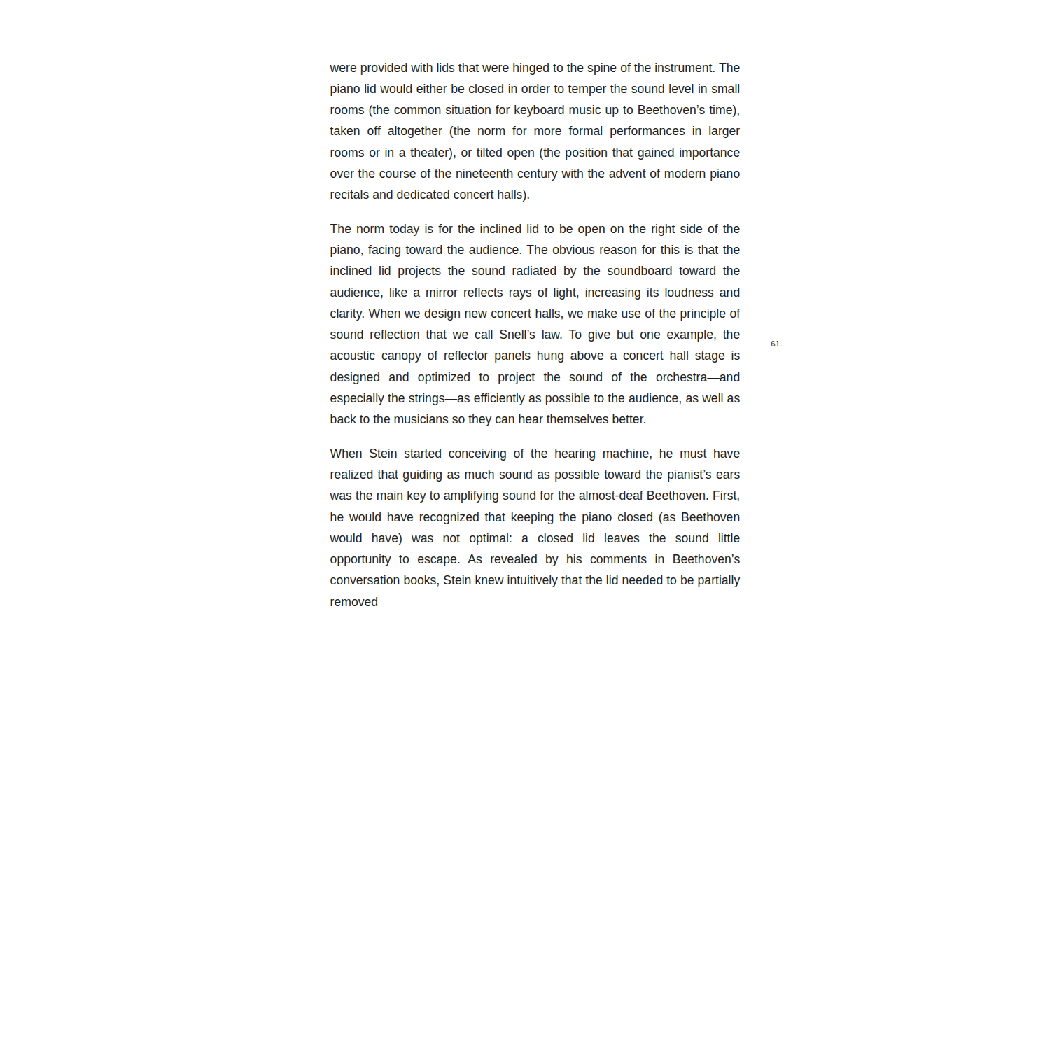61.
were provided with lids that were hinged to the spine of the in­strument. The piano lid would either be closed in order to tem­per the sound level in small rooms (the common situation for keyboard music up to Beethoven’s time), taken off altogether (the norm for more formal performances in larger rooms or in a theater), or tilted open (the position that gained importance over the course of the nineteenth century with the advent of modern piano recitals and dedicated concert halls).
The norm today is for the inclined lid to be open on the right side of the piano, facing toward the audience. The obvious reason for this is that the inclined lid projects the sound radiated by the sound­board toward the audience, like a mirror reflects rays of light, in­creasing its loudness and clarity. When we design new concert halls, we make use of the principle of sound reflection that we call Snell’s law. To give but one example, the acoustic canopy of reflec­tor panels hung above a concert hall stage is designed and opti­mized to project the sound of the orchestra—and especially the strings—as efficiently as possible to the audience, as well as back to the musicians so they can hear themselves better.
When Stein started conceiving of the hearing machine, he must have realized that guiding as much sound as possible toward the pianist’s ears was the main key to amplifying sound for the almost-deaf Beethoven. First, he would have recognized that keeping the piano closed (as Beethoven would have) was not op­timal: a closed lid leaves the sound little opportunity to escape. As revealed by his comments in Beethoven’s conversation books, Stein knew intuitively that the lid needed to be partially removed